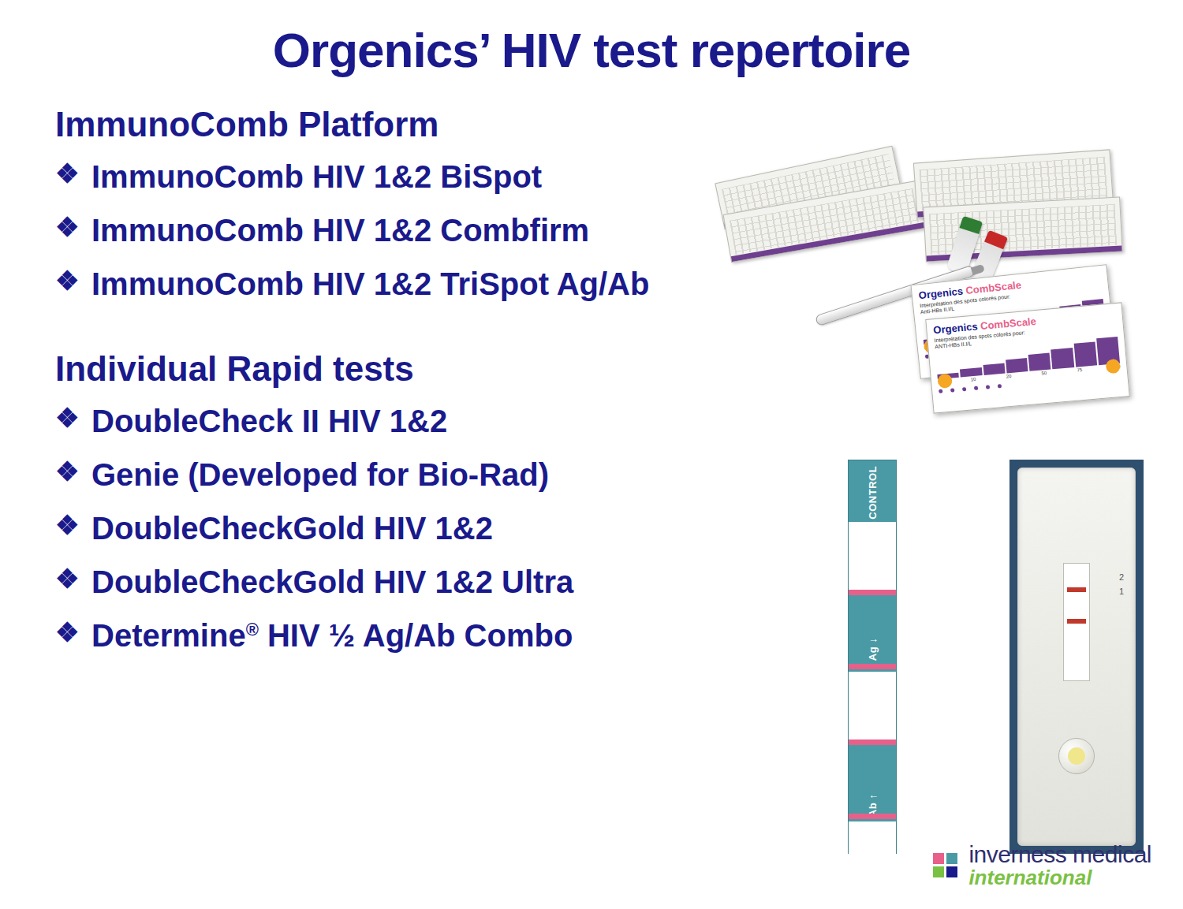Orgenics’ HIV test repertoire
ImmunoComb Platform
ImmunoComb HIV 1&2 BiSpot
ImmunoComb HIV 1&2 Combfirm
ImmunoComb HIV 1&2 TriSpot Ag/Ab
Individual Rapid tests
DoubleCheck II HIV 1&2
Genie (Developed for Bio-Rad)
DoubleCheckGold HIV 1&2
DoubleCheckGold HIV 1&2 Ultra
Determine® HIV ½ Ag/Ab Combo
Orgenics CombScale
Interprétation des spots colorés pour:
Anti-HBs II.I/L
510205075100
Orgenics CombScale
Interprétation des spots colorés pour:
ANTI-HBs II.I/L
510205075100
←CONTROL Ag ↓ Ab ↑
2
1
inverness medical
international